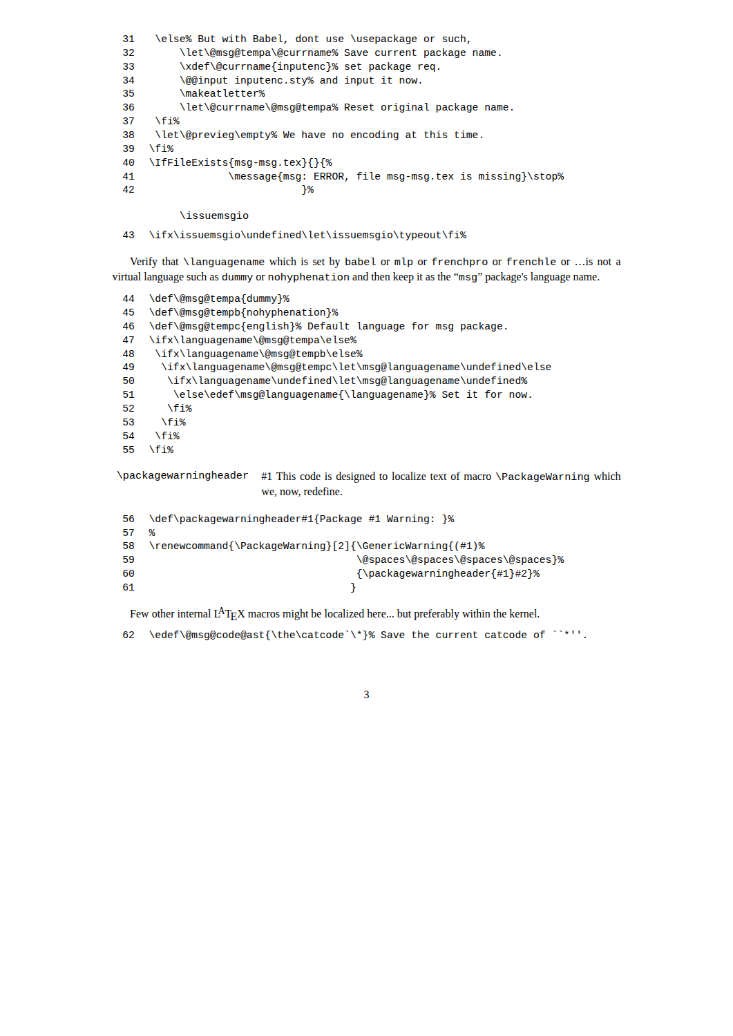31 \else% But with Babel, dont use \usepackage or such, 32 \let\@msg@tempa\@currname% Save current package name. 33 \xdef\@currname{inputenc}% set package req. 34 \@@input inputenc.sty% and input it now. 35 \makeatletter% 36 \let\@currname\@msg@tempa% Reset original package name. 37 \fi% 38 \let\@previeg\empty% We have no encoding at this time. 39 \fi% 40 \IfFileExists{msg-msg.tex}{}{% 41 \message{msg: ERROR, file msg-msg.tex is missing}\stop% 42 }%
\issuemsgio
43 \ifx\issuemsgio\undefined\let\issuemsgio\typeout\fi%
Verify that \languagename which is set by babel or mlp or frenchpro or frenchle or …is not a virtual language such as dummy or nohyphenation and then keep it as the “msg” package's language name.
44 \def\@msg@tempa{dummy}% 45 \def\@msg@tempb{nohyphenation}% 46 \def\@msg@tempc{english}% Default language for msg package. 47 \ifx\languagename\@msg@tempa\else% 48 \ifx\languagename\@msg@tempb\else% 49 \ifx\languagename\@msg@tempc\let\msg@languagename\undefined\else 50 \ifx\languagename\undefined\let\msg@languagename\undefined% 51 \else\edef\msg@languagename{\languagename}% Set it for now. 52 \fi% 53 \fi% 54 \fi% 55 \fi%
\packagewarningheader
#1 This code is designed to localize text of macro \PackageWarning which we, now, redefine.
56 \def\packagewarningheader#1{Package #1 Warning: }% 57 % 58 \renewcommand{\PackageWarning}[2]{\GenericWarning{(#1)% 59 \@spaces\@spaces\@spaces\@spaces}% 60 {\packagewarningheader{#1}#2}% 61 }
Few other internal LATEX macros might be localized here... but preferably within the kernel.
62 \edef\@msg@code@ast{\the\catcode`\*}% Save the current catcode of ``*''.
3